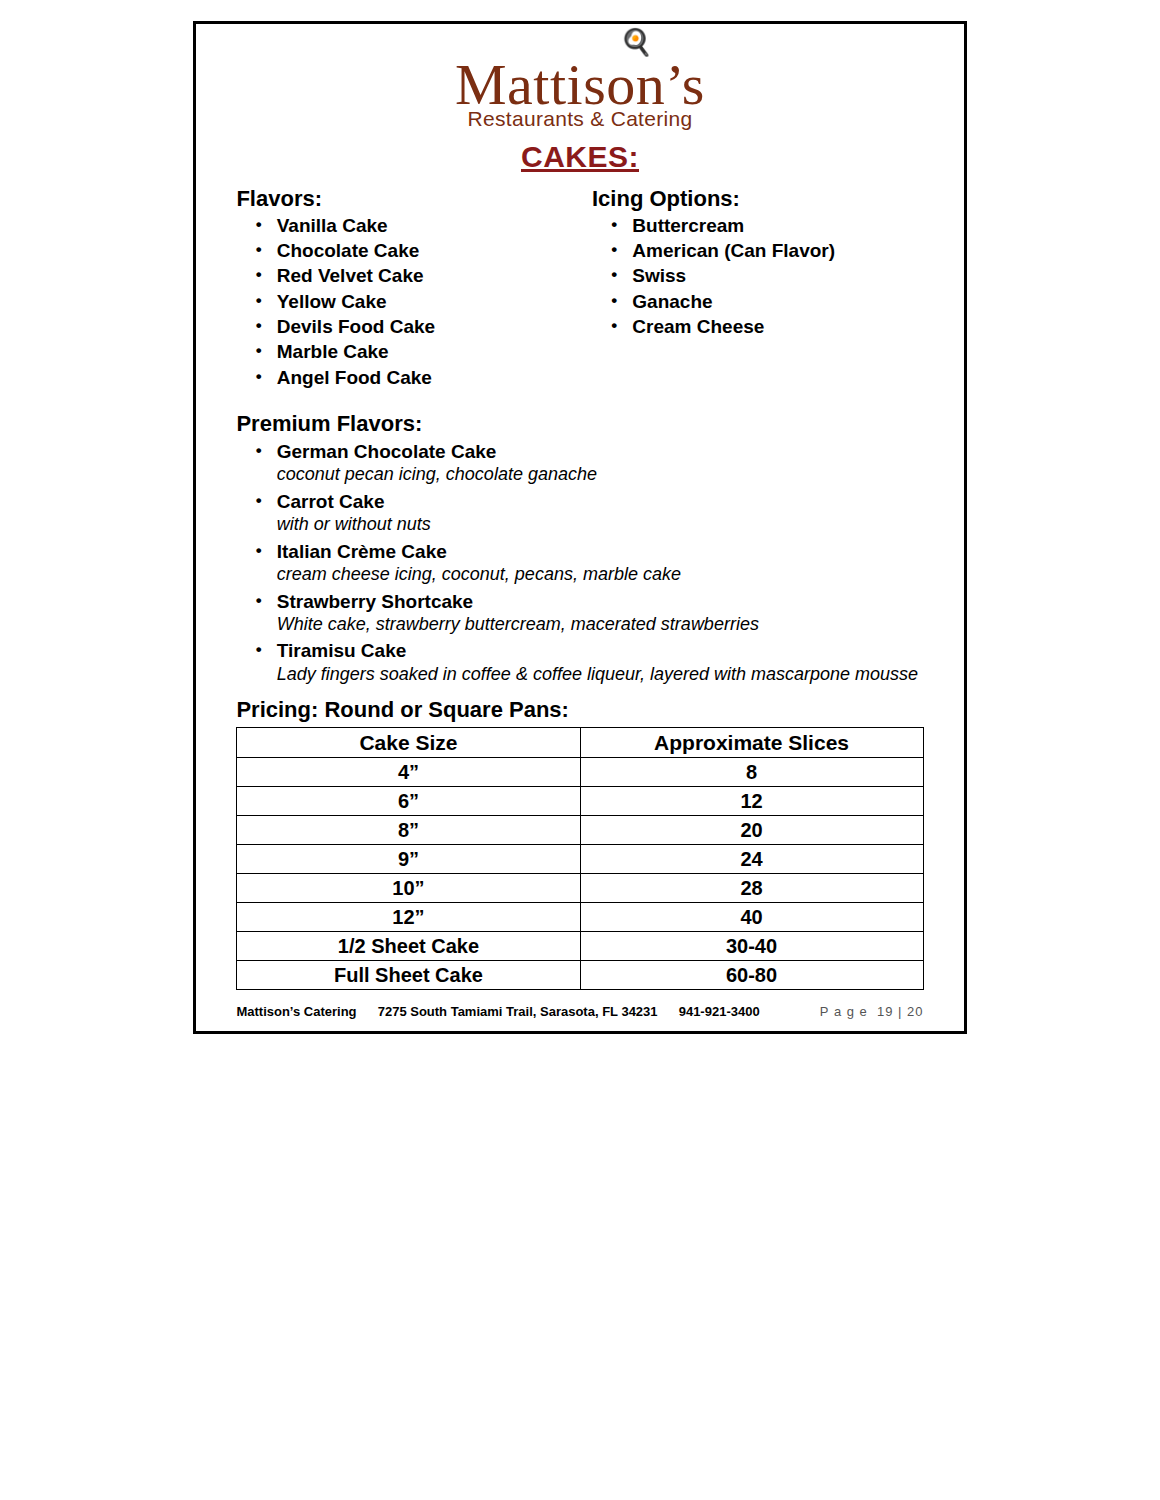Mattison’s🍳
Restaurants & Catering
CAKES:
Flavors:
Vanilla Cake
Chocolate Cake
Red Velvet Cake
Yellow Cake
Devils Food Cake
Marble Cake
Angel Food Cake
Icing Options:
Buttercream
American (Can Flavor)
Swiss
Ganache
Cream Cheese
Premium Flavors:
German Chocolate Cake coconut pecan icing, chocolate ganache
Carrot Cake with or without nuts
Italian Crème Cake cream cheese icing, coconut, pecans, marble cake
Strawberry Shortcake White cake, strawberry buttercream, macerated strawberries
Tiramisu Cake Lady fingers soaked in coffee & coffee liqueur, layered with mascarpone mousse
Pricing: Round or Square Pans:
| Cake Size | Approximate Slices |
| --- | --- |
| 4” | 8 |
| 6” | 12 |
| 8” | 20 |
| 9” | 24 |
| 10” | 28 |
| 12” | 40 |
| 1/2 Sheet Cake | 30-40 |
| Full Sheet Cake | 60-80 |
Mattison’s Catering 7275 South Tamiami Trail, Sarasota, FL 34231 941-921-3400
P a g e 19 | 20